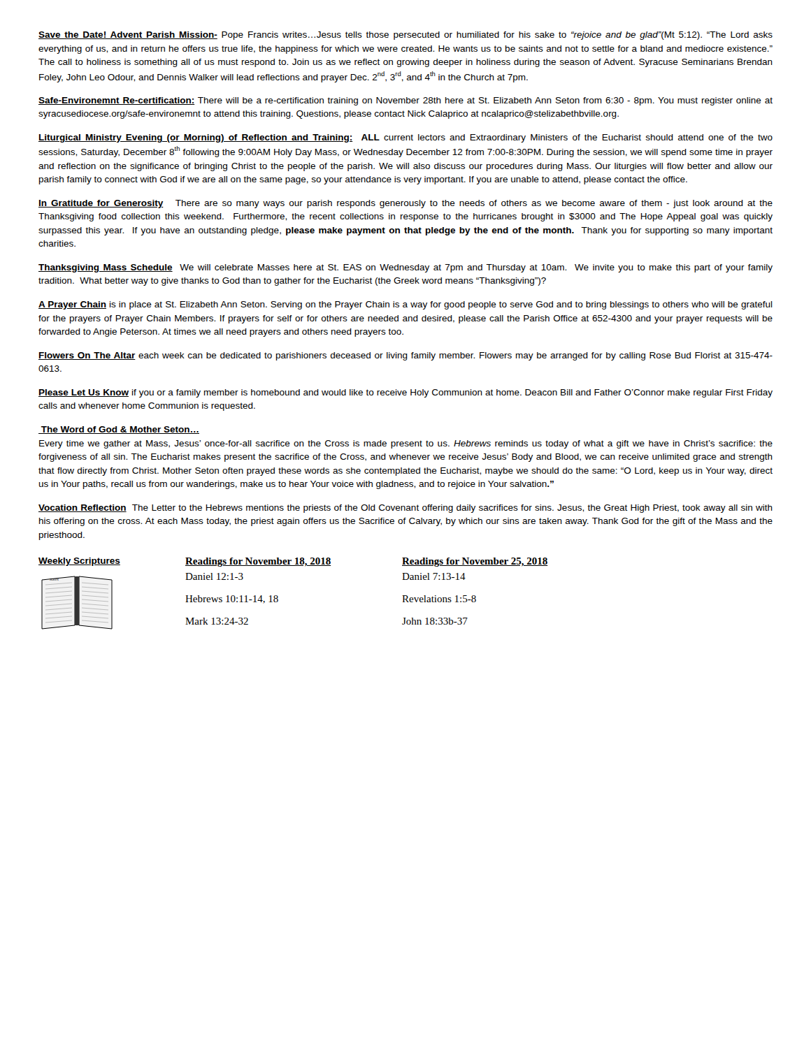Save the Date! Advent Parish Mission- Pope Francis writes…Jesus tells those persecuted or humiliated for his sake to “rejoice and be glad”(Mt 5:12). “The Lord asks everything of us, and in return he offers us true life, the happiness for which we were created. He wants us to be saints and not to settle for a bland and mediocre existence.” The call to holiness is something all of us must respond to. Join us as we reflect on growing deeper in holiness during the season of Advent. Syracuse Seminarians Brendan Foley, John Leo Odour, and Dennis Walker will lead reflections and prayer Dec. 2nd, 3rd, and 4th in the Church at 7pm.
Safe-Environemnt Re-certification: There will be a re-certification training on November 28th here at St. Elizabeth Ann Seton from 6:30 - 8pm. You must register online at syracusediocese.org/safe-environemnt to attend this training. Questions, please contact Nick Calaprico at ncalaprico@stelizabethbville.org.
Liturgical Ministry Evening (or Morning) of Reflection and Training: ALL current lectors and Extraordinary Ministers of the Eucharist should attend one of the two sessions, Saturday, December 8th following the 9:00AM Holy Day Mass, or Wednesday December 12 from 7:00-8:30PM. During the session, we will spend some time in prayer and reflection on the significance of bringing Christ to the people of the parish. We will also discuss our procedures during Mass. Our liturgies will flow better and allow our parish family to connect with God if we are all on the same page, so your attendance is very important. If you are unable to attend, please contact the office.
In Gratitude for Generosity There are so many ways our parish responds generously to the needs of others as we become aware of them - just look around at the Thanksgiving food collection this weekend. Furthermore, the recent collections in response to the hurricanes brought in $3000 and The Hope Appeal goal was quickly surpassed this year. If you have an outstanding pledge, please make payment on that pledge by the end of the month. Thank you for supporting so many important charities.
Thanksgiving Mass Schedule We will celebrate Masses here at St. EAS on Wednesday at 7pm and Thursday at 10am. We invite you to make this part of your family tradition. What better way to give thanks to God than to gather for the Eucharist (the Greek word means “Thanksgiving”)?
A Prayer Chain is in place at St. Elizabeth Ann Seton. Serving on the Prayer Chain is a way for good people to serve God and to bring blessings to others who will be grateful for the prayers of Prayer Chain Members. If prayers for self or for others are needed and desired, please call the Parish Office at 652-4300 and your prayer requests will be forwarded to Angie Peterson. At times we all need prayers and others need prayers too.
Flowers On The Altar each week can be dedicated to parishioners deceased or living family member. Flowers may be arranged for by calling Rose Bud Florist at 315-474-0613.
Please Let Us Know if you or a family member is homebound and would like to receive Holy Communion at home. Deacon Bill and Father O’Connor make regular First Friday calls and whenever home Communion is requested.
The Word of God & Mother Seton…
Every time we gather at Mass, Jesus’ once-for-all sacrifice on the Cross is made present to us. Hebrews reminds us today of what a gift we have in Christ’s sacrifice: the forgiveness of all sin. The Eucharist makes present the sacrifice of the Cross, and whenever we receive Jesus’ Body and Blood, we can receive unlimited grace and strength that flow directly from Christ. Mother Seton often prayed these words as she contemplated the Eucharist, maybe we should do the same: “O Lord, keep us in Your way, direct us in Your paths, recall us from our wanderings, make us to hear Your voice with gladness, and to rejoice in Your salvation.”
Vocation Reflection The Letter to the Hebrews mentions the priests of the Old Covenant offering daily sacrifices for sins. Jesus, the Great High Priest, took away all sin with his offering on the cross. At each Mass today, the priest again offers us the Sacrifice of Calvary, by which our sins are taken away. Thank God for the gift of the Mass and the priesthood.
| Weekly Scriptures | Readings for November 18, 2018 | Readings for November 25, 2018 |
| | Daniel 12:1-3 | Daniel 7:13-14 |
| Hebrews 10:11-14, 18 | Revelations 1:5-8 |
| Mark 13:24-32 | John 18:33b-37 |